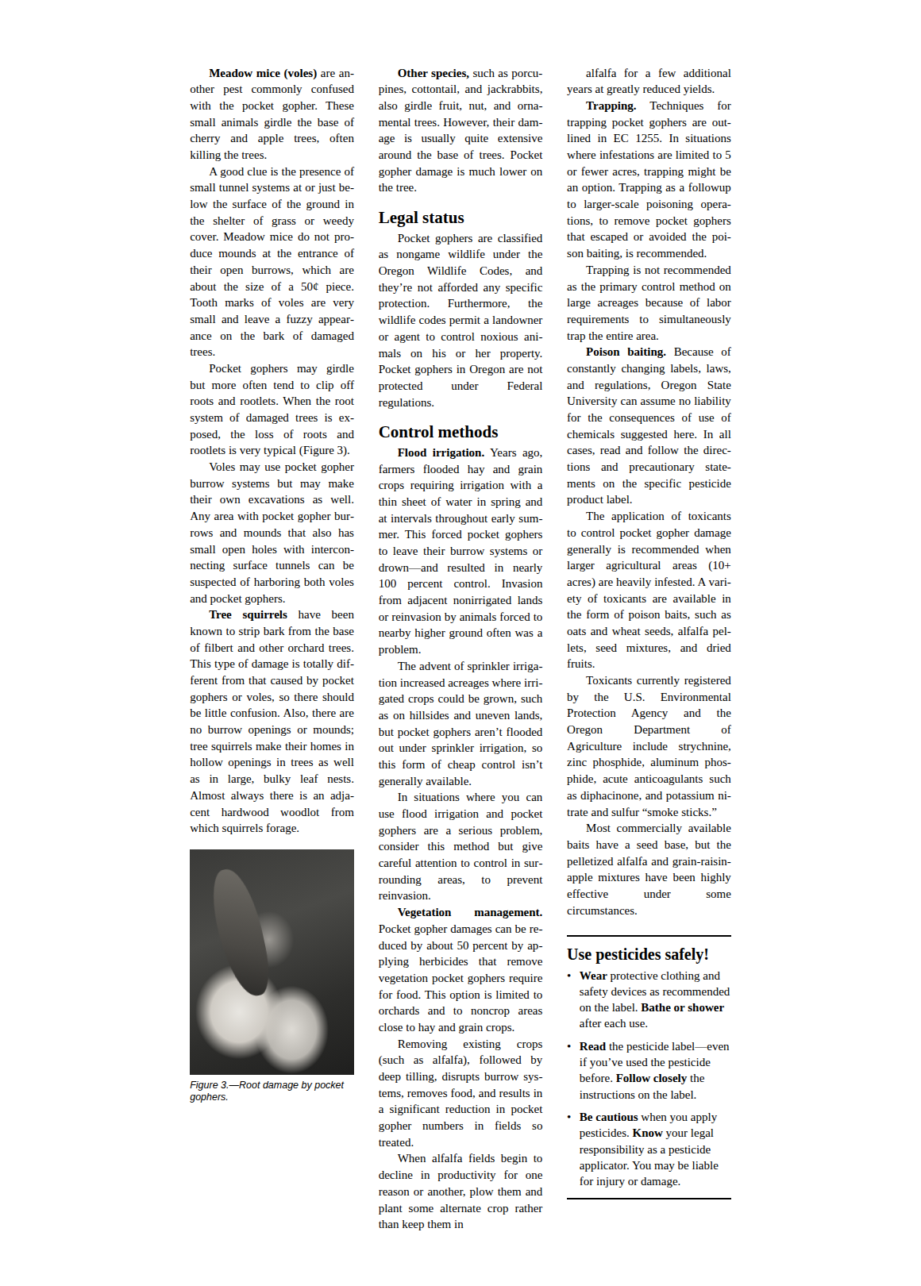Meadow mice (voles) are another pest commonly confused with the pocket gopher. These small animals girdle the base of cherry and apple trees, often killing the trees.
A good clue is the presence of small tunnel systems at or just below the surface of the ground in the shelter of grass or weedy cover. Meadow mice do not produce mounds at the entrance of their open burrows, which are about the size of a 50¢ piece. Tooth marks of voles are very small and leave a fuzzy appearance on the bark of damaged trees.
Pocket gophers may girdle but more often tend to clip off roots and rootlets. When the root system of damaged trees is exposed, the loss of roots and rootlets is very typical (Figure 3).
Voles may use pocket gopher burrow systems but may make their own excavations as well. Any area with pocket gopher burrows and mounds that also has small open holes with interconnecting surface tunnels can be suspected of harboring both voles and pocket gophers.
Tree squirrels have been known to strip bark from the base of filbert and other orchard trees. This type of damage is totally different from that caused by pocket gophers or voles, so there should be little confusion. Also, there are no burrow openings or mounds; tree squirrels make their homes in hollow openings in trees as well as in large, bulky leaf nests. Almost always there is an adjacent hardwood woodlot from which squirrels forage.
Figure 3.—Root damage by pocket gophers.
Other species, such as porcupines, cottontail, and jackrabbits, also girdle fruit, nut, and ornamental trees. However, their damage is usually quite extensive around the base of trees. Pocket gopher damage is much lower on the tree.
Legal status
Pocket gophers are classified as nongame wildlife under the Oregon Wildlife Codes, and they’re not afforded any specific protection. Furthermore, the wildlife codes permit a landowner or agent to control noxious animals on his or her property. Pocket gophers in Oregon are not protected under Federal regulations.
Control methods
Flood irrigation. Years ago, farmers flooded hay and grain crops requiring irrigation with a thin sheet of water in spring and at intervals throughout early summer. This forced pocket gophers to leave their burrow systems or drown—and resulted in nearly 100 percent control. Invasion from adjacent nonirrigated lands or reinvasion by animals forced to nearby higher ground often was a problem.
The advent of sprinkler irrigation increased acreages where irrigated crops could be grown, such as on hillsides and uneven lands, but pocket gophers aren’t flooded out under sprinkler irrigation, so this form of cheap control isn’t generally available.
In situations where you can use flood irrigation and pocket gophers are a serious problem, consider this method but give careful attention to control in surrounding areas, to prevent reinvasion.
Vegetation management. Pocket gopher damages can be reduced by about 50 percent by applying herbicides that remove vegetation pocket gophers require for food. This option is limited to orchards and to noncrop areas close to hay and grain crops.
Removing existing crops (such as alfalfa), followed by deep tilling, disrupts burrow systems, removes food, and results in a significant reduction in pocket gopher numbers in fields so treated.
When alfalfa fields begin to decline in productivity for one reason or another, plow them and plant some alternate crop rather than keep them in
alfalfa for a few additional years at greatly reduced yields.
Trapping. Techniques for trapping pocket gophers are outlined in EC 1255. In situations where infestations are limited to 5 or fewer acres, trapping might be an option. Trapping as a followup to larger-scale poisoning operations, to remove pocket gophers that escaped or avoided the poison baiting, is recommended.
Trapping is not recommended as the primary control method on large acreages because of labor requirements to simultaneously trap the entire area.
Poison baiting. Because of constantly changing labels, laws, and regulations, Oregon State University can assume no liability for the consequences of use of chemicals suggested here. In all cases, read and follow the directions and precautionary statements on the specific pesticide product label.
The application of toxicants to control pocket gopher damage generally is recommended when larger agricultural areas (10+ acres) are heavily infested. A variety of toxicants are available in the form of poison baits, such as oats and wheat seeds, alfalfa pellets, seed mixtures, and dried fruits.
Toxicants currently registered by the U.S. Environmental Protection Agency and the Oregon Department of Agriculture include strychnine, zinc phosphide, aluminum phosphide, acute anticoagulants such as diphacinone, and potassium nitrate and sulfur “smoke sticks.”
Most commercially available baits have a seed base, but the pelletized alfalfa and grain-raisin-apple mixtures have been highly effective under some circumstances.
Use pesticides safely!
Wear protective clothing and safety devices as recommended on the label. Bathe or shower after each use.
Read the pesticide label—even if you’ve used the pesticide before. Follow closely the instructions on the label.
Be cautious when you apply pesticides. Know your legal responsibility as a pesticide applicator. You may be liable for injury or damage.